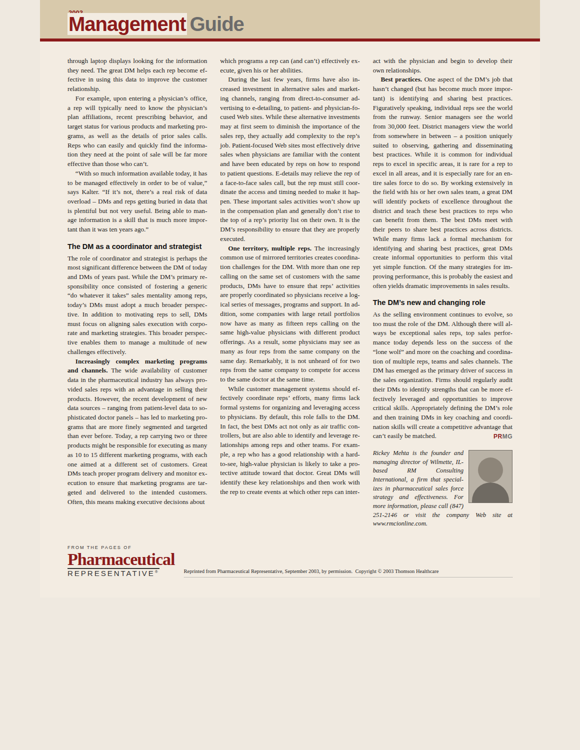2003
Management Guide
through laptop displays looking for the information they need. The great DM helps each rep become effective in using this data to improve the customer relationship.
For example, upon entering a physician’s office, a rep will typically need to know the physician’s plan affiliations, recent prescribing behavior, and target status for various products and marketing programs, as well as the details of prior sales calls. Reps who can easily and quickly find the information they need at the point of sale will be far more effective than those who can’t.
“With so much information available today, it has to be managed effectively in order to be of value,” says Kalter. “If it’s not, there’s a real risk of data overload – DMs and reps getting buried in data that is plentiful but not very useful. Being able to manage information is a skill that is much more important than it was ten years ago.”
The DM as a coordinator and strategist
The role of coordinator and strategist is perhaps the most significant difference between the DM of today and DMs of years past. While the DM’s primary responsibility once consisted of fostering a generic “do whatever it takes” sales mentality among reps, today’s DMs must adopt a much broader perspective. In addition to motivating reps to sell, DMs must focus on aligning sales execution with corporate and marketing strategies. This broader perspective enables them to manage a multitude of new challenges effectively.
Increasingly complex marketing programs and channels. The wide availability of customer data in the pharmaceutical industry has always provided sales reps with an advantage in selling their products. However, the recent development of new data sources – ranging from patient-level data to sophisticated doctor panels – has led to marketing programs that are more finely segmented and targeted than ever before. Today, a rep carrying two or three products might be responsible for executing as many as 10 to 15 different marketing programs, with each one aimed at a different set of customers. Great DMs teach proper program delivery and monitor execution to ensure that marketing programs are targeted and delivered to the intended customers. Often, this means making executive decisions about
which programs a rep can (and can’t) effectively execute, given his or her abilities.
During the last few years, firms have also increased investment in alternative sales and marketing channels, ranging from direct-to-consumer advertising to e-detailing, to patient- and physician-focused Web sites. While these alternative investments may at first seem to diminish the importance of the sales rep, they actually add complexity to the rep’s job. Patient-focused Web sites most effectively drive sales when physicians are familiar with the content and have been educated by reps on how to respond to patient questions. E-details may relieve the rep of a face-to-face sales call, but the rep must still coordinate the access and timing needed to make it happen. These important sales activities won’t show up in the compensation plan and generally don’t rise to the top of a rep’s priority list on their own. It is the DM’s responsibility to ensure that they are properly executed.
One territory, multiple reps. The increasingly common use of mirrored territories creates coordination challenges for the DM. With more than one rep calling on the same set of customers with the same products, DMs have to ensure that reps’ activities are properly coordinated so physicians receive a logical series of messages, programs and support. In addition, some companies with large retail portfolios now have as many as fifteen reps calling on the same high-value physicians with different product offerings. As a result, some physicians may see as many as four reps from the same company on the same day. Remarkably, it is not unheard of for two reps from the same company to compete for access to the same doctor at the same time.
While customer management systems should effectively coordinate reps’ efforts, many firms lack formal systems for organizing and leveraging access to physicians. By default, this role falls to the DM. In fact, the best DMs act not only as air traffic controllers, but are also able to identify and leverage relationships among reps and other teams. For example, a rep who has a good relationship with a hard-to-see, high-value physician is likely to take a protective attitude toward that doctor. Great DMs will identify these key relationships and then work with the rep to create events at which other reps can inter-
act with the physician and begin to develop their own relationships.
Best practices. One aspect of the DM’s job that hasn’t changed (but has become much more important) is identifying and sharing best practices. Figuratively speaking, individual reps see the world from the runway. Senior managers see the world from 30,000 feet. District managers view the world from somewhere in between – a position uniquely suited to observing, gathering and disseminating best practices. While it is common for individual reps to excel in specific areas, it is rare for a rep to excel in all areas, and it is especially rare for an entire sales force to do so. By working extensively in the field with his or her own sales team, a great DM will identify pockets of excellence throughout the district and teach these best practices to reps who can benefit from them. The best DMs meet with their peers to share best practices across districts. While many firms lack a formal mechanism for identifying and sharing best practices, great DMs create informal opportunities to perform this vital yet simple function. Of the many strategies for improving performance, this is probably the easiest and often yields dramatic improvements in sales results.
The DM’s new and changing role
As the selling environment continues to evolve, so too must the role of the DM. Although there will always be exceptional sales reps, top sales performance today depends less on the success of the “lone wolf” and more on the coaching and coordination of multiple reps, teams and sales channels. The DM has emerged as the primary driver of success in the sales organization. Firms should regularly audit their DMs to identify strengths that can be more effectively leveraged and opportunities to improve critical skills. Appropriately defining the DM’s role and then training DMs in key coaching and coordination skills will create a competitive advantage that can’t easily be matched. PR MG
Rickey Mehta is the founder and managing director of Wilmette, IL-based RM Consulting International, a firm that specializes in pharmaceutical sales force strategy and effectiveness. For more information, please call (847) 251-2146 or visit the company Web site at www.rmcionline.com.
FROM THE PAGES OF
Pharmaceutical
REPRESENTATIVE®
Reprinted from Pharmaceutical Representative, September 2003, by permission. Copyright © 2003 Thomson Healthcare